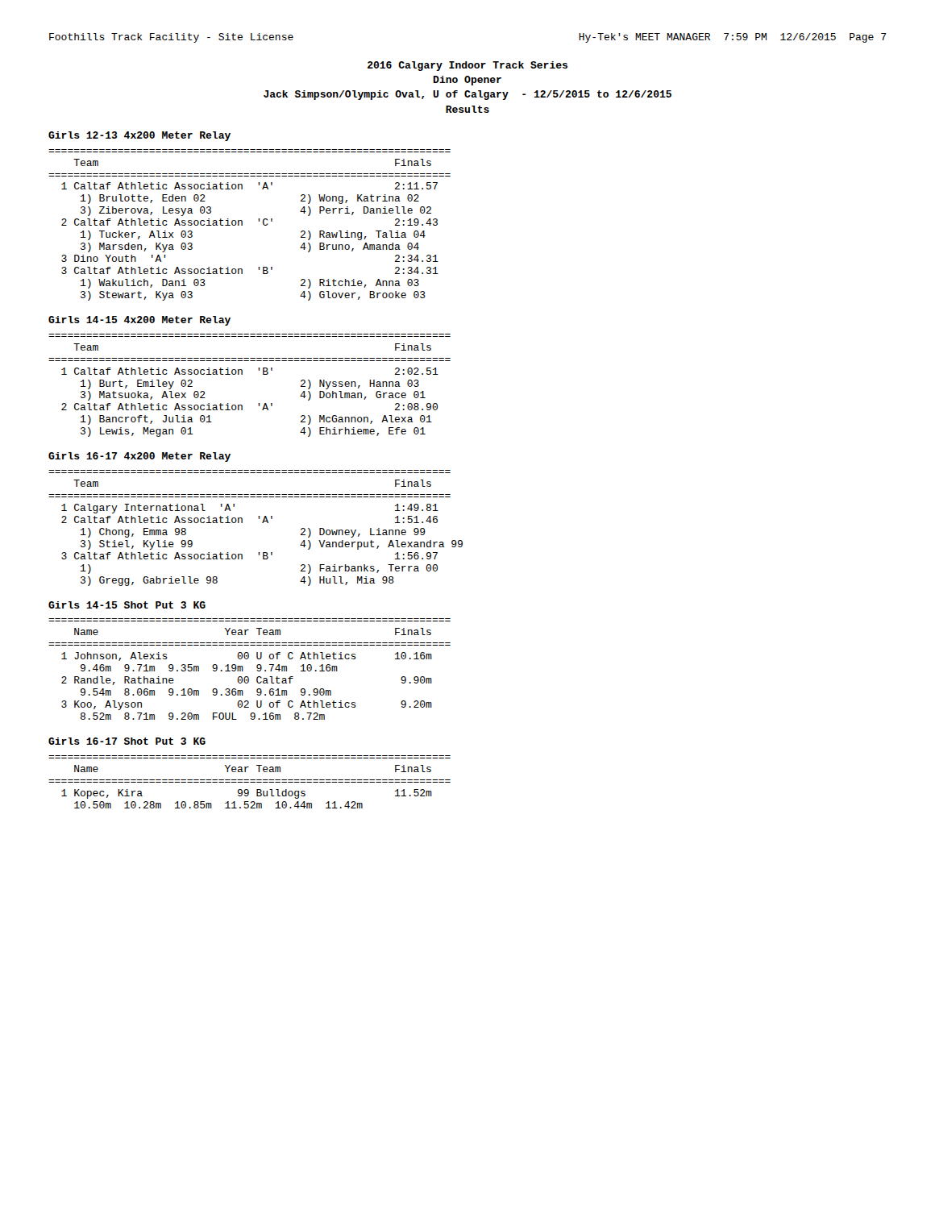Foothills Track Facility - Site License Hy-Tek's MEET MANAGER 7:59 PM 12/6/2015 Page 7
2016 Calgary Indoor Track Series
Dino Opener
Jack Simpson/Olympic Oval, U of Calgary - 12/5/2015 to 12/6/2015
Results
Girls 12-13 4x200 Meter Relay
================================================================
    Team                                               Finals
================================================================
  1 Caltaf Athletic Association  'A'                   2:11.57
     1) Brulotte, Eden 02               2) Wong, Katrina 02
     3) Ziberova, Lesya 03              4) Perri, Danielle 02
  2 Caltaf Athletic Association  'C'                   2:19.43
     1) Tucker, Alix 03                 2) Rawling, Talia 04
     3) Marsden, Kya 03                 4) Bruno, Amanda 04
  3 Dino Youth  'A'                                    2:34.31
  3 Caltaf Athletic Association  'B'                   2:34.31
     1) Wakulich, Dani 03               2) Ritchie, Anna 03
     3) Stewart, Kya 03                 4) Glover, Brooke 03
Girls 14-15 4x200 Meter Relay
================================================================
    Team                                               Finals
================================================================
  1 Caltaf Athletic Association  'B'                   2:02.51
     1) Burt, Emiley 02                 2) Nyssen, Hanna 03
     3) Matsuoka, Alex 02               4) Dohlman, Grace 01
  2 Caltaf Athletic Association  'A'                   2:08.90
     1) Bancroft, Julia 01              2) McGannon, Alexa 01
     3) Lewis, Megan 01                 4) Ehirhieme, Efe 01
Girls 16-17 4x200 Meter Relay
================================================================
    Team                                               Finals
================================================================
  1 Calgary International  'A'                         1:49.81
  2 Caltaf Athletic Association  'A'                   1:51.46
     1) Chong, Emma 98                  2) Downey, Lianne 99
     3) Stiel, Kylie 99                 4) Vanderput, Alexandra 99
  3 Caltaf Athletic Association  'B'                   1:56.97
     1)                                 2) Fairbanks, Terra 00
     3) Gregg, Gabrielle 98             4) Hull, Mia 98
Girls 14-15 Shot Put 3 KG
================================================================
    Name                    Year Team                  Finals
================================================================
  1 Johnson, Alexis           00 U of C Athletics      10.16m
     9.46m  9.71m  9.35m  9.19m  9.74m  10.16m
  2 Randle, Rathaine          00 Caltaf                 9.90m
     9.54m  8.06m  9.10m  9.36m  9.61m  9.90m
  3 Koo, Alyson               02 U of C Athletics       9.20m
     8.52m  8.71m  9.20m  FOUL  9.16m  8.72m
Girls 16-17 Shot Put 3 KG
================================================================
    Name                    Year Team                  Finals
================================================================
  1 Kopec, Kira               99 Bulldogs              11.52m
    10.50m  10.28m  10.85m  11.52m  10.44m  11.42m